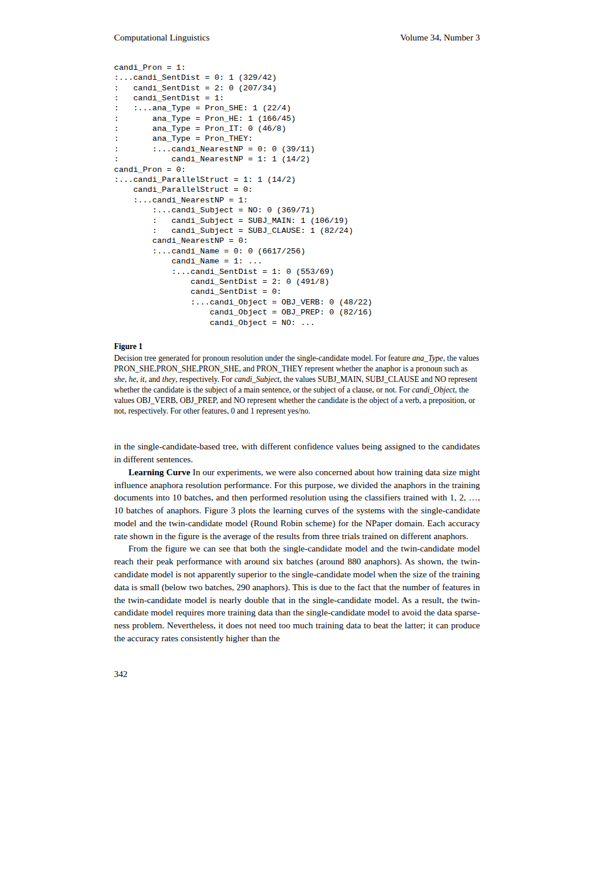Computational Linguistics
Volume 34, Number 3
candi_Pron = 1:
:...candi_SentDist = 0: 1 (329/42)
:   candi_SentDist = 2: 0 (207/34)
:   candi_SentDist = 1:
:   :...ana_Type = Pron_SHE: 1 (22/4)
:       ana_Type = Pron_HE: 1 (166/45)
:       ana_Type = Pron_IT: 0 (46/8)
:       ana_Type = Pron_THEY:
:       :...candi_NearestNP = 0: 0 (39/11)
:           candi_NearestNP = 1: 1 (14/2)
candi_Pron = 0:
:...candi_ParallelStruct = 1: 1 (14/2)
    candi_ParallelStruct = 0:
    :...candi_NearestNP = 1:
        :...candi_Subject = NO: 0 (369/71)
        :   candi_Subject = SUBJ_MAIN: 1 (106/19)
        :   candi_Subject = SUBJ_CLAUSE: 1 (82/24)
        candi_NearestNP = 0:
        :...candi_Name = 0: 0 (6617/256)
            candi_Name = 1: ...
            :...candi_SentDist = 1: 0 (553/69)
                candi_SentDist = 2: 0 (491/8)
                candi_SentDist = 0:
                :...candi_Object = OBJ_VERB: 0 (48/22)
                    candi_Object = OBJ_PREP: 0 (82/16)
                    candi_Object = NO: ...
Figure 1
Decision tree generated for pronoun resolution under the single-candidate model. For feature ana_Type, the values PRON_SHE,PRON_SHE,PRON_SHE, and PRON_THEY represent whether the anaphor is a pronoun such as she, he, it, and they, respectively. For candi_Subject, the values SUBJ_MAIN, SUBJ_CLAUSE and NO represent whether the candidate is the subject of a main sentence, or the subject of a clause, or not. For candi_Object, the values OBJ_VERB, OBJ_PREP, and NO represent whether the candidate is the object of a verb, a preposition, or not, respectively. For other features, 0 and 1 represent yes/no.
in the single-candidate-based tree, with different confidence values being assigned to the candidates in different sentences.
Learning Curve In our experiments, we were also concerned about how training data size might influence anaphora resolution performance. For this purpose, we divided the anaphors in the training documents into 10 batches, and then performed resolution using the classifiers trained with 1, 2, …, 10 batches of anaphors. Figure 3 plots the learning curves of the systems with the single-candidate model and the twin-candidate model (Round Robin scheme) for the NPaper domain. Each accuracy rate shown in the figure is the average of the results from three trials trained on different anaphors.
From the figure we can see that both the single-candidate model and the twin-candidate model reach their peak performance with around six batches (around 880 anaphors). As shown, the twin-candidate model is not apparently superior to the single-candidate model when the size of the training data is small (below two batches, 290 anaphors). This is due to the fact that the number of features in the twin-candidate model is nearly double that in the single-candidate model. As a result, the twin-candidate model requires more training data than the single-candidate model to avoid the data sparseness problem. Nevertheless, it does not need too much training data to beat the latter; it can produce the accuracy rates consistently higher than the
342